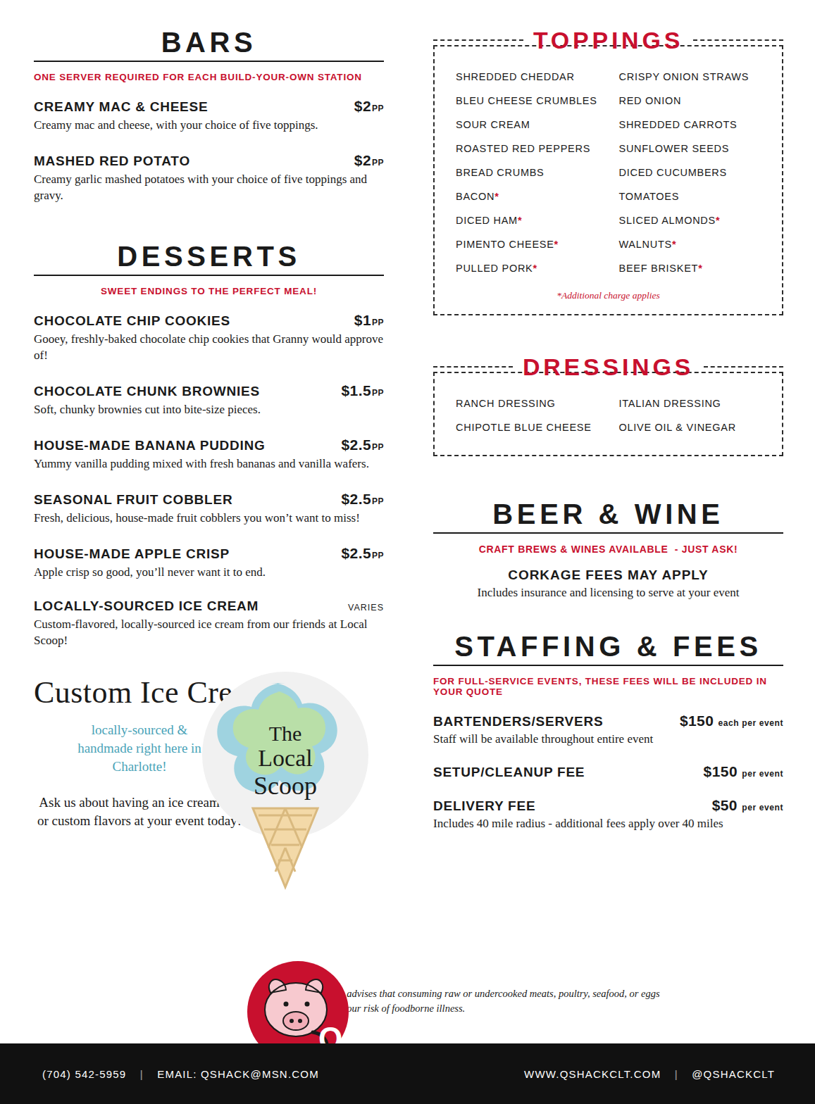Bars
One server required for each build-your-own station
Creamy Mac & Cheese $2PP
Creamy mac and cheese, with your choice of five toppings.
Mashed Red Potato $2PP
Creamy garlic mashed potatoes with your choice of five toppings and gravy.
Desserts
Sweet endings to the perfect meal!
Chocolate Chip Cookies $1PP
Gooey, freshly-baked chocolate chip cookies that Granny would approve of!
Chocolate Chunk Brownies $1.5PP
Soft, chunky brownies cut into bite-size pieces.
House-Made Banana Pudding $2.5PP
Yummy vanilla pudding mixed with fresh bananas and vanilla wafers.
Seasonal Fruit Cobbler $2.5PP
Fresh, delicious, house-made fruit cobblers you won’t want to miss!
House-Made Apple Crisp $2.5PP
Apple crisp so good, you’ll never want it to end.
Locally-Sourced Ice Cream Varies
Custom-flavored, locally-sourced ice cream from our friends at Local Scoop!
The Local Scoop
Custom Ice Cream
locally-sourced &
handmade right here in
Charlotte!
Ask us about having an ice cream bar or custom flavors at your event today!
Toppings
Shredded Cheddar
Crispy Onion Straws
Bleu Cheese Crumbles
Red Onion
Sour Cream
Shredded Carrots
Roasted Red Peppers
Sunflower Seeds
Bread Crumbs
Diced Cucumbers
Bacon*
Tomatoes
Diced Ham*
Sliced Almonds*
Pimento Cheese*
Walnuts*
Pulled Pork*
Beef Brisket*
*Additional charge applies
Dressings
Ranch Dressing
Italian Dressing
Chipotle Blue Cheese
Olive Oil & Vinegar
Beer & Wine
Craft brews & wines available - just ask!
Corkage fees may apply
Includes insurance and licensing to serve at your event
Staffing & Fees
For full-service events, these fees will be included in your quote
Bartenders/Servers $150 each per event
Staff will be available throughout entire event
Setup/Cleanup Fee $150 per event
Delivery Fee $50 per event
Includes 40 mile radius - additional fees apply over 40 miles
Q
*The FDA advises that consuming raw or undercooked meats, poultry, seafood, or eggs increases your risk of foodborne illness.
(704) 542-5959 | Email: qshack@msn.com
www.qshackclt.com | @qshackclt